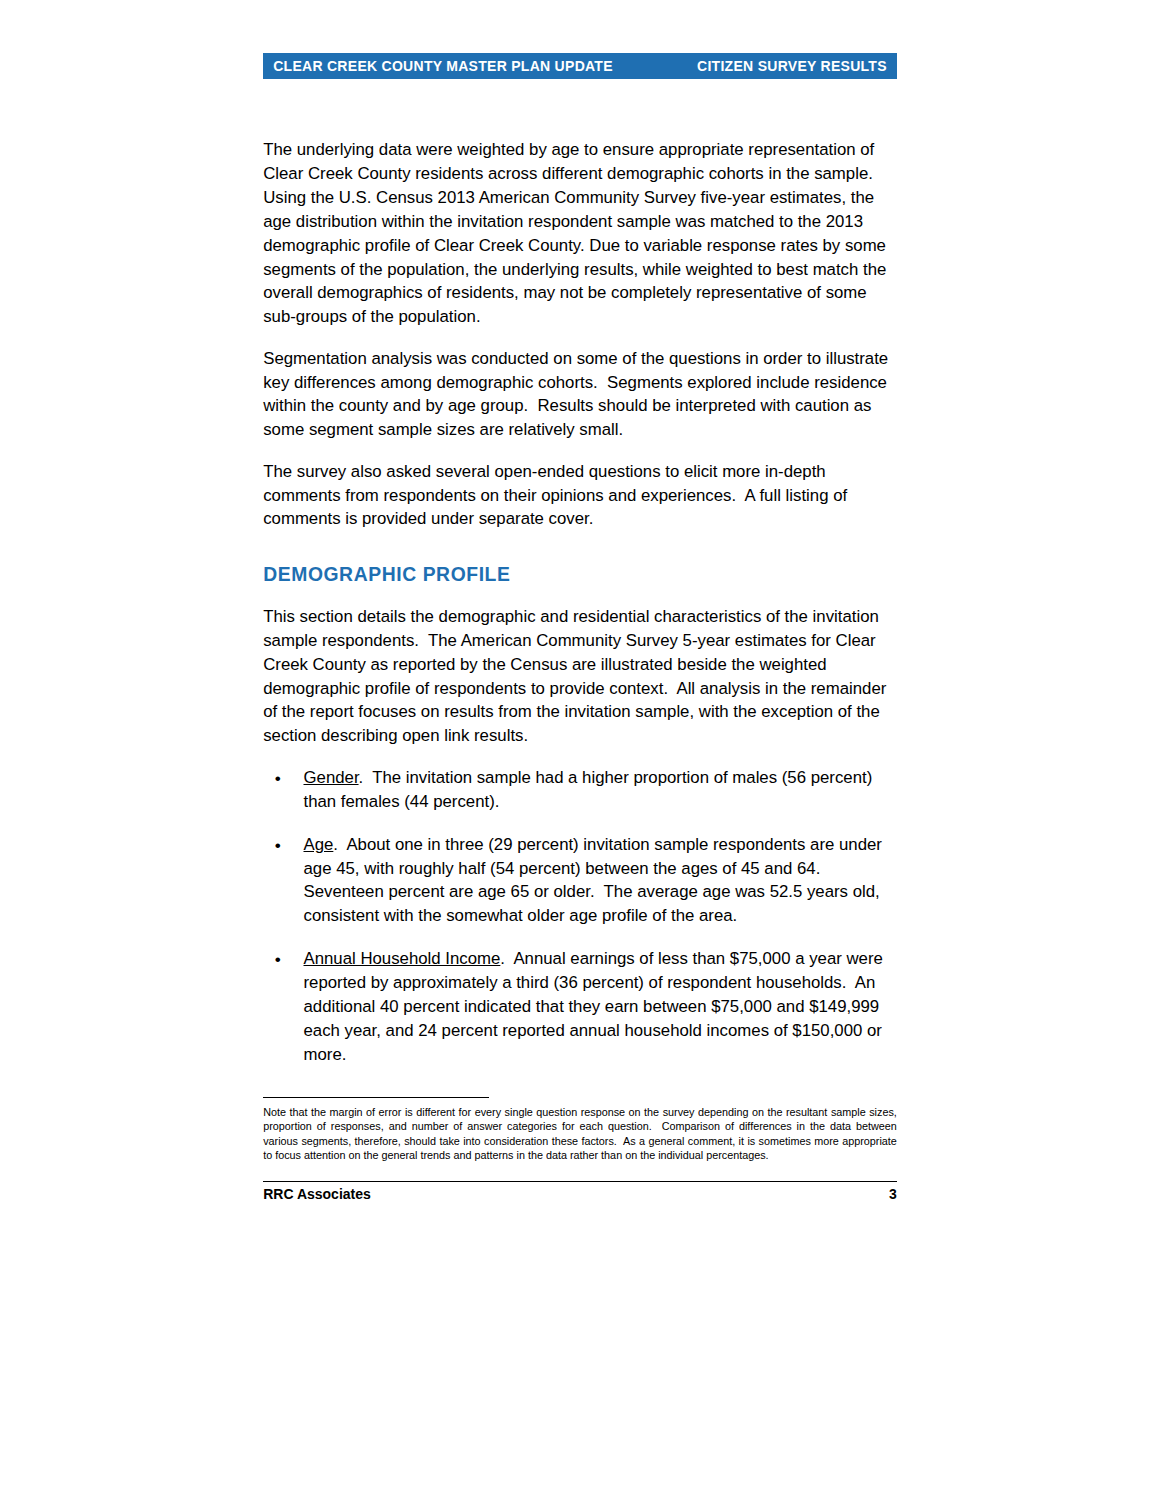Clear Creek County Master Plan Update Citizen Survey Results
The underlying data were weighted by age to ensure appropriate representation of Clear Creek County residents across different demographic cohorts in the sample. Using the U.S. Census 2013 American Community Survey five-year estimates, the age distribution within the invitation respondent sample was matched to the 2013 demographic profile of Clear Creek County. Due to variable response rates by some segments of the population, the underlying results, while weighted to best match the overall demographics of residents, may not be completely representative of some sub-groups of the population.
Segmentation analysis was conducted on some of the questions in order to illustrate key differences among demographic cohorts. Segments explored include residence within the county and by age group. Results should be interpreted with caution as some segment sample sizes are relatively small.
The survey also asked several open-ended questions to elicit more in-depth comments from respondents on their opinions and experiences. A full listing of comments is provided under separate cover.
Demographic Profile
This section details the demographic and residential characteristics of the invitation sample respondents. The American Community Survey 5-year estimates for Clear Creek County as reported by the Census are illustrated beside the weighted demographic profile of respondents to provide context. All analysis in the remainder of the report focuses on results from the invitation sample, with the exception of the section describing open link results.
Gender. The invitation sample had a higher proportion of males (56 percent) than females (44 percent).
Age. About one in three (29 percent) invitation sample respondents are under age 45, with roughly half (54 percent) between the ages of 45 and 64. Seventeen percent are age 65 or older. The average age was 52.5 years old, consistent with the somewhat older age profile of the area.
Annual Household Income. Annual earnings of less than $75,000 a year were reported by approximately a third (36 percent) of respondent households. An additional 40 percent indicated that they earn between $75,000 and $149,999 each year, and 24 percent reported annual household incomes of $150,000 or more.
Note that the margin of error is different for every single question response on the survey depending on the resultant sample sizes, proportion of responses, and number of answer categories for each question. Comparison of differences in the data between various segments, therefore, should take into consideration these factors. As a general comment, it is sometimes more appropriate to focus attention on the general trends and patterns in the data rather than on the individual percentages.
RRC Associates 3